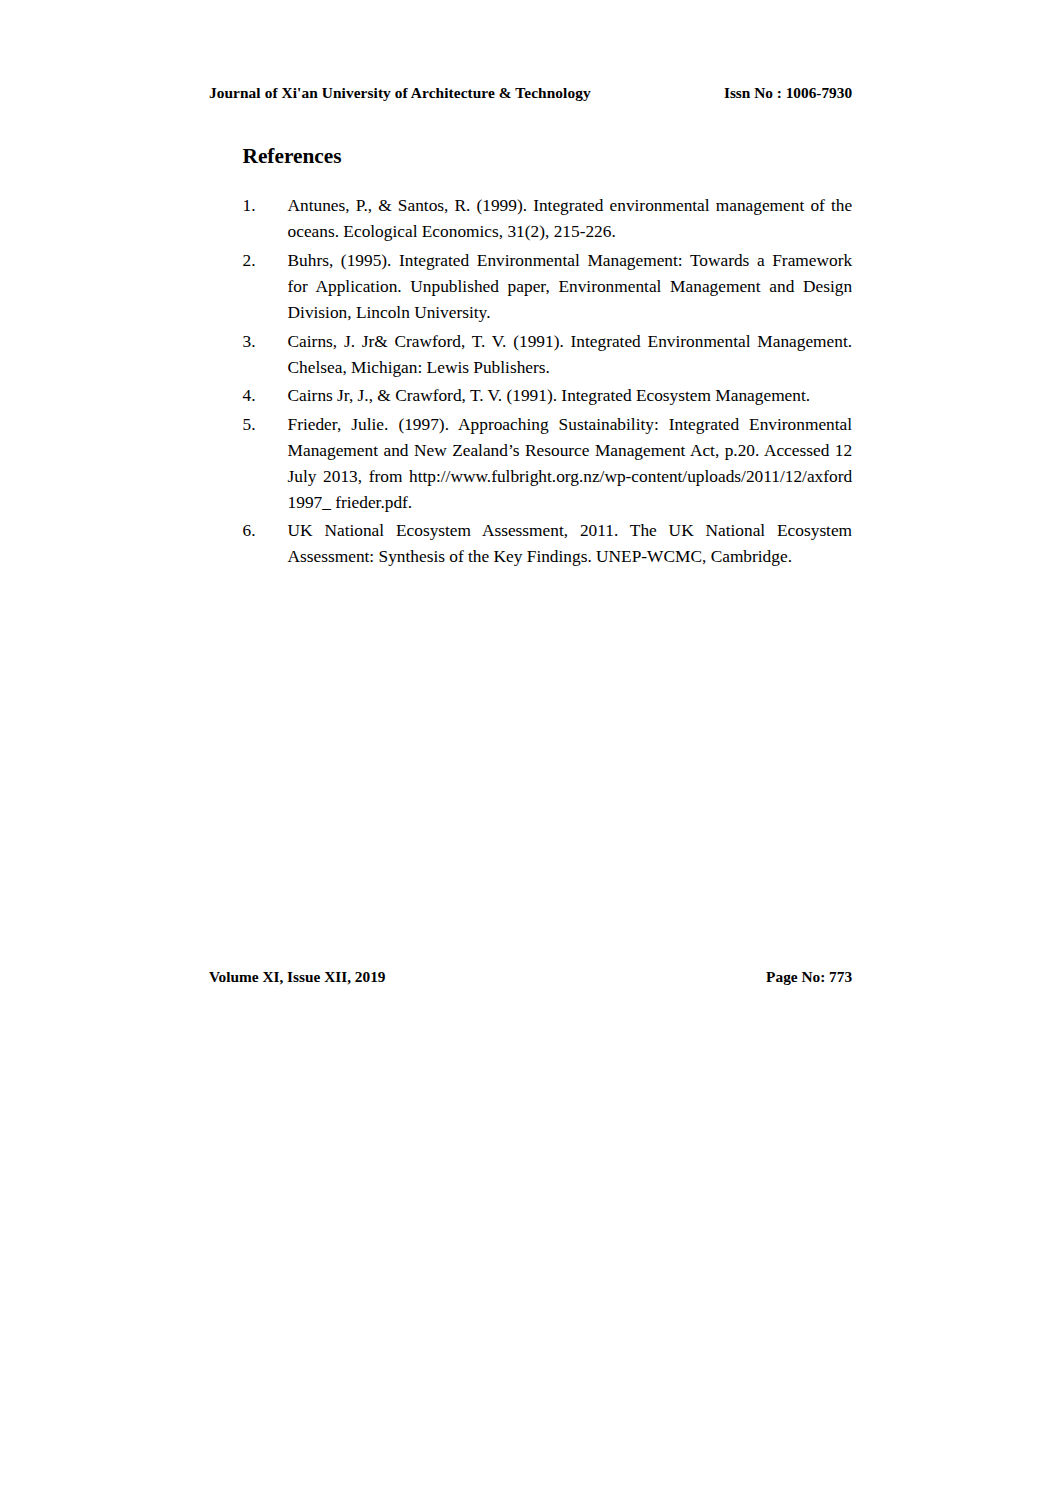Journal of Xi'an University of Architecture & Technology Issn No : 1006-7930
References
1.
Antunes, P., & Santos, R. (1999). Integrated environmental management of the oceans. Ecological Economics, 31(2), 215-226.
2.
Buhrs, (1995). Integrated Environmental Management: Towards a Framework for Application. Unpublished paper, Environmental Management and Design Division, Lincoln University.
3.
Cairns, J. Jr& Crawford, T. V. (1991). Integrated Environmental Management. Chelsea, Michigan: Lewis Publishers.
4.
Cairns Jr, J., & Crawford, T. V. (1991). Integrated Ecosystem Management.
5.
Frieder, Julie. (1997). Approaching Sustainability: Integrated Environmental Management and New Zealand’s Resource Management Act, p.20. Accessed 12 July 2013, from http://www.fulbright.org.nz/wp-content/uploads/2011/12/axford1997_ frieder.pdf.
6.
UK National Ecosystem Assessment, 2011. The UK National Ecosystem Assessment: Synthesis of the Key Findings. UNEP-WCMC, Cambridge.
Volume XI, Issue XII, 2019 Page No: 773